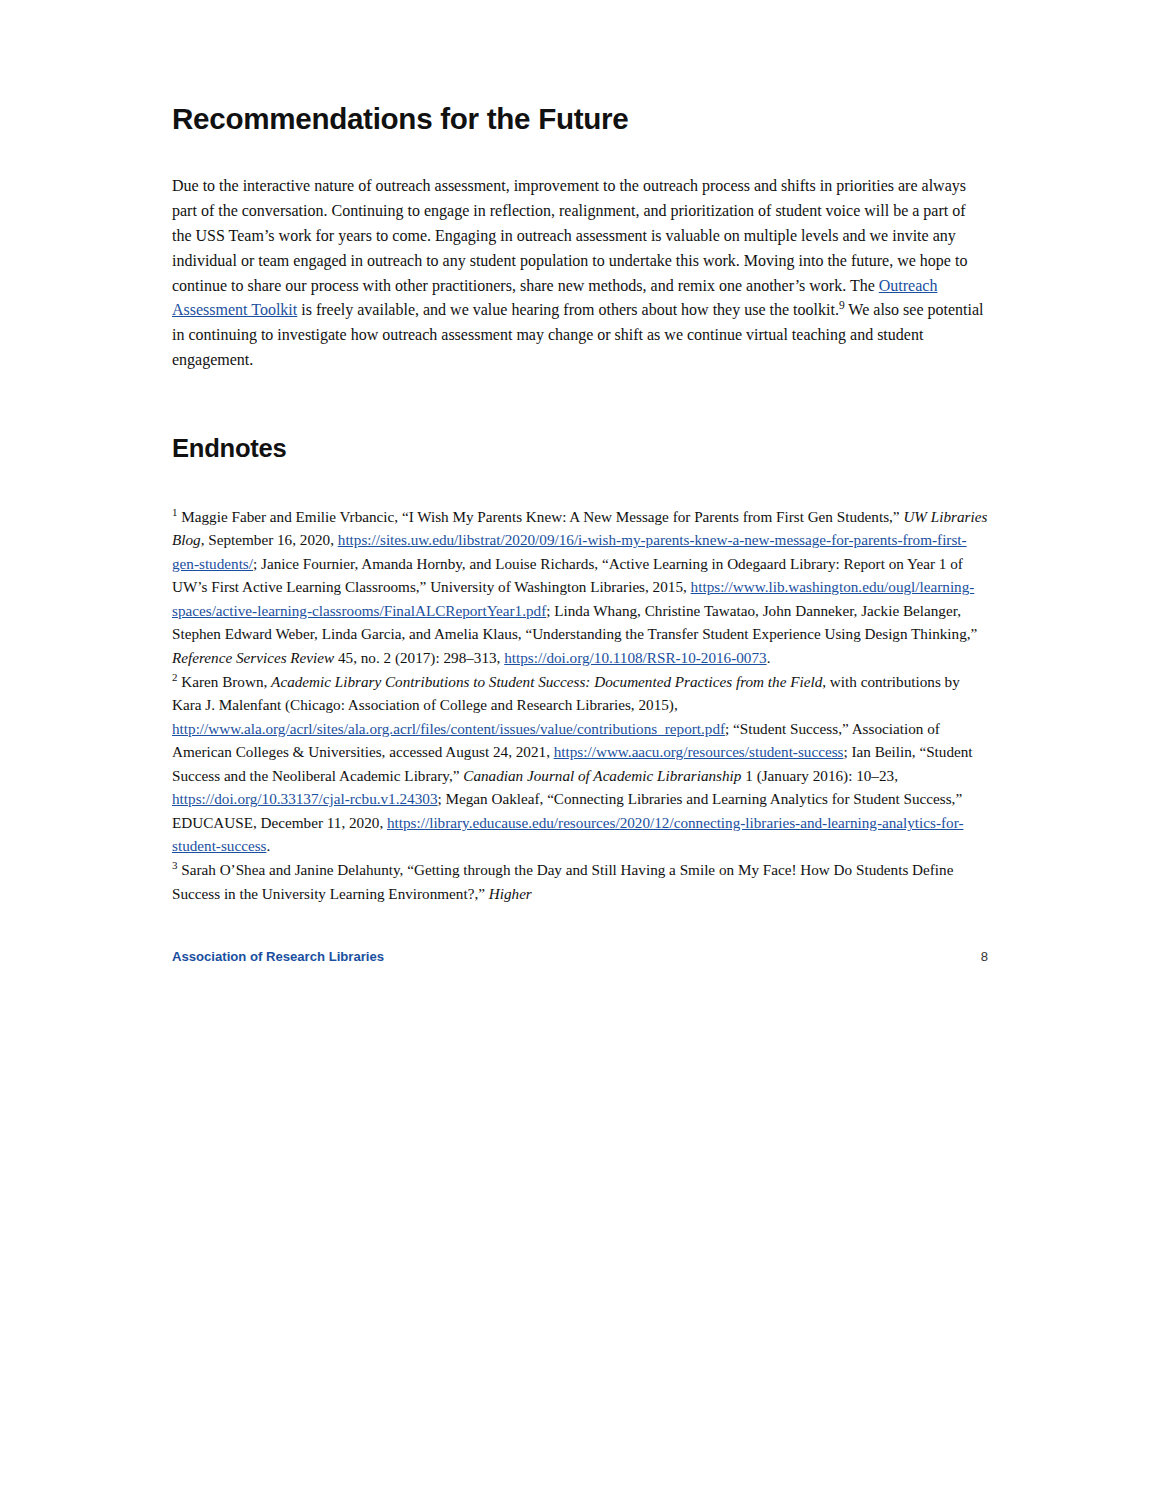Recommendations for the Future
Due to the interactive nature of outreach assessment, improvement to the outreach process and shifts in priorities are always part of the conversation. Continuing to engage in reflection, realignment, and prioritization of student voice will be a part of the USS Team’s work for years to come. Engaging in outreach assessment is valuable on multiple levels and we invite any individual or team engaged in outreach to any student population to undertake this work. Moving into the future, we hope to continue to share our process with other practitioners, share new methods, and remix one another’s work. The Outreach Assessment Toolkit is freely available, and we value hearing from others about how they use the toolkit.9 We also see potential in continuing to investigate how outreach assessment may change or shift as we continue virtual teaching and student engagement.
Endnotes
1 Maggie Faber and Emilie Vrbancic, “I Wish My Parents Knew: A New Message for Parents from First Gen Students,” UW Libraries Blog, September 16, 2020, https://sites.uw.edu/libstrat/2020/09/16/i-wish-my-parents-knew-a-new-message-for-parents-from-first-gen-students/; Janice Fournier, Amanda Hornby, and Louise Richards, “Active Learning in Odegaard Library: Report on Year 1 of UW’s First Active Learning Classrooms,” University of Washington Libraries, 2015, https://www.lib.washington.edu/ougl/learning-spaces/active-learning-classrooms/FinalALCReportYear1.pdf; Linda Whang, Christine Tawatao, John Danneker, Jackie Belanger, Stephen Edward Weber, Linda Garcia, and Amelia Klaus, “Understanding the Transfer Student Experience Using Design Thinking,” Reference Services Review 45, no. 2 (2017): 298–313, https://doi.org/10.1108/RSR-10-2016-0073.
2 Karen Brown, Academic Library Contributions to Student Success: Documented Practices from the Field, with contributions by Kara J. Malenfant (Chicago: Association of College and Research Libraries, 2015), http://www.ala.org/acrl/sites/ala.org.acrl/files/content/issues/value/contributions_report.pdf; “Student Success,” Association of American Colleges & Universities, accessed August 24, 2021, https://www.aacu.org/resources/student-success; Ian Beilin, “Student Success and the Neoliberal Academic Library,” Canadian Journal of Academic Librarianship 1 (January 2016): 10–23, https://doi.org/10.33137/cjal-rcbu.v1.24303; Megan Oakleaf, “Connecting Libraries and Learning Analytics for Student Success,” EDUCAUSE, December 11, 2020, https://library.educause.edu/resources/2020/12/connecting-libraries-and-learning-analytics-for-student-success.
3 Sarah O’Shea and Janine Delahunty, “Getting through the Day and Still Having a Smile on My Face! How Do Students Define Success in the University Learning Environment?,” Higher
Association of Research Libraries 8